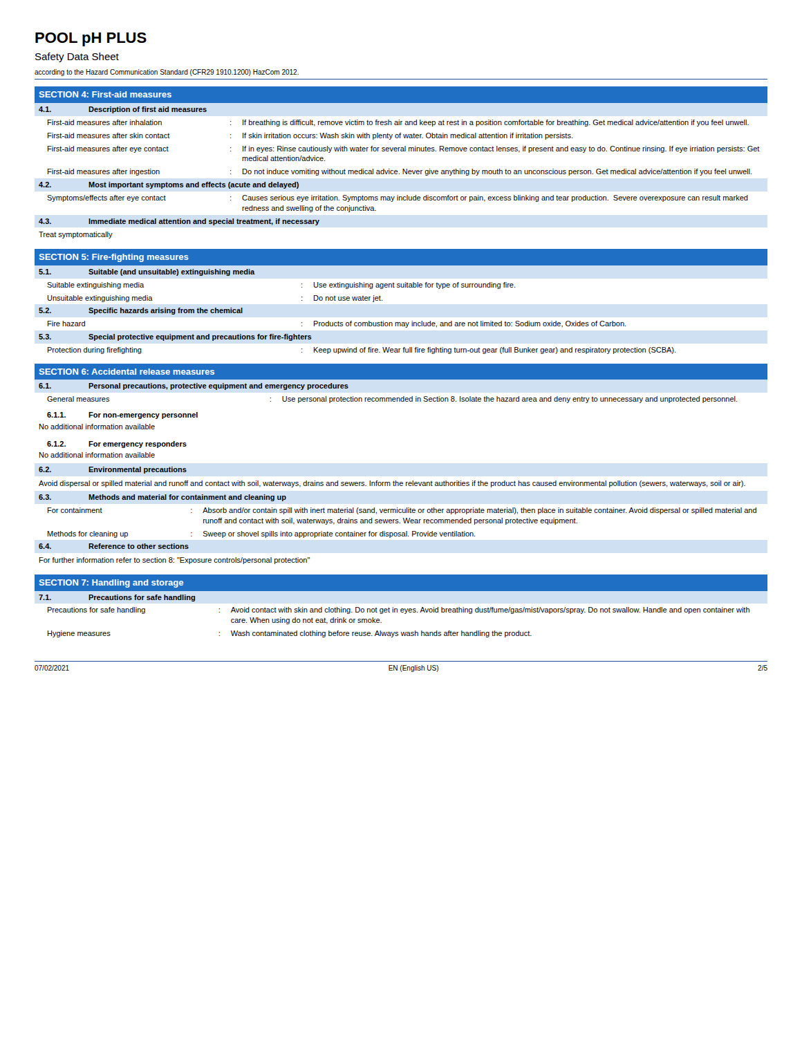POOL pH PLUS
Safety Data Sheet
according to the Hazard Communication Standard (CFR29 1910.1200) HazCom 2012.
SECTION 4: First-aid measures
| 4.1. | Description of first aid measures |
| First-aid measures after inhalation | : | If breathing is difficult, remove victim to fresh air and keep at rest in a position comfortable for breathing. Get medical advice/attention if you feel unwell. |
| First-aid measures after skin contact | : | If skin irritation occurs: Wash skin with plenty of water. Obtain medical attention if irritation persists. |
| First-aid measures after eye contact | : | If in eyes: Rinse cautiously with water for several minutes. Remove contact lenses, if present and easy to do. Continue rinsing. If eye irriation persists: Get medical attention/advice. |
| First-aid measures after ingestion | : | Do not induce vomiting without medical advice. Never give anything by mouth to an unconscious person. Get medical advice/attention if you feel unwell. |
| 4.2. | Most important symptoms and effects (acute and delayed) |
| Symptoms/effects after eye contact | : | Causes serious eye irritation. Symptoms may include discomfort or pain, excess blinking and tear production. Severe overexposure can result marked redness and swelling of the conjunctiva. |
| 4.3. | Immediate medical attention and special treatment, if necessary |
Treat symptomatically
SECTION 5: Fire-fighting measures
| 5.1. | Suitable (and unsuitable) extinguishing media |
| Suitable extinguishing media | : | Use extinguishing agent suitable for type of surrounding fire. |
| Unsuitable extinguishing media | : | Do not use water jet. |
| 5.2. | Specific hazards arising from the chemical |
| Fire hazard | : | Products of combustion may include, and are not limited to: Sodium oxide, Oxides of Carbon. |
| 5.3. | Special protective equipment and precautions for fire-fighters |
| Protection during firefighting | : | Keep upwind of fire. Wear full fire fighting turn-out gear (full Bunker gear) and respiratory protection (SCBA). |
SECTION 6: Accidental release measures
| 6.1. | Personal precautions, protective equipment and emergency procedures |
| General measures | : | Use personal protection recommended in Section 8. Isolate the hazard area and deny entry to unnecessary and unprotected personnel. |
6.1.1. For non-emergency personnel
No additional information available
6.1.2. For emergency responders
No additional information available
| 6.2. | Environmental precautions |
Avoid dispersal or spilled material and runoff and contact with soil, waterways, drains and sewers. Inform the relevant authorities if the product has caused environmental pollution (sewers, waterways, soil or air).
| 6.3. | Methods and material for containment and cleaning up |
| For containment | : | Absorb and/or contain spill with inert material (sand, vermiculite or other appropriate material), then place in suitable container. Avoid dispersal or spilled material and runoff and contact with soil, waterways, drains and sewers. Wear recommended personal protective equipment. |
| Methods for cleaning up | : | Sweep or shovel spills into appropriate container for disposal. Provide ventilation. |
| 6.4. | Reference to other sections |
For further information refer to section 8: "Exposure controls/personal protection"
SECTION 7: Handling and storage
| 7.1. | Precautions for safe handling |
| Precautions for safe handling | : | Avoid contact with skin and clothing. Do not get in eyes. Avoid breathing dust/fume/gas/mist/vapors/spray. Do not swallow. Handle and open container with care. When using do not eat, drink or smoke. |
| Hygiene measures | : | Wash contaminated clothing before reuse. Always wash hands after handling the product. |
07/02/2021 EN (English US) 2/5